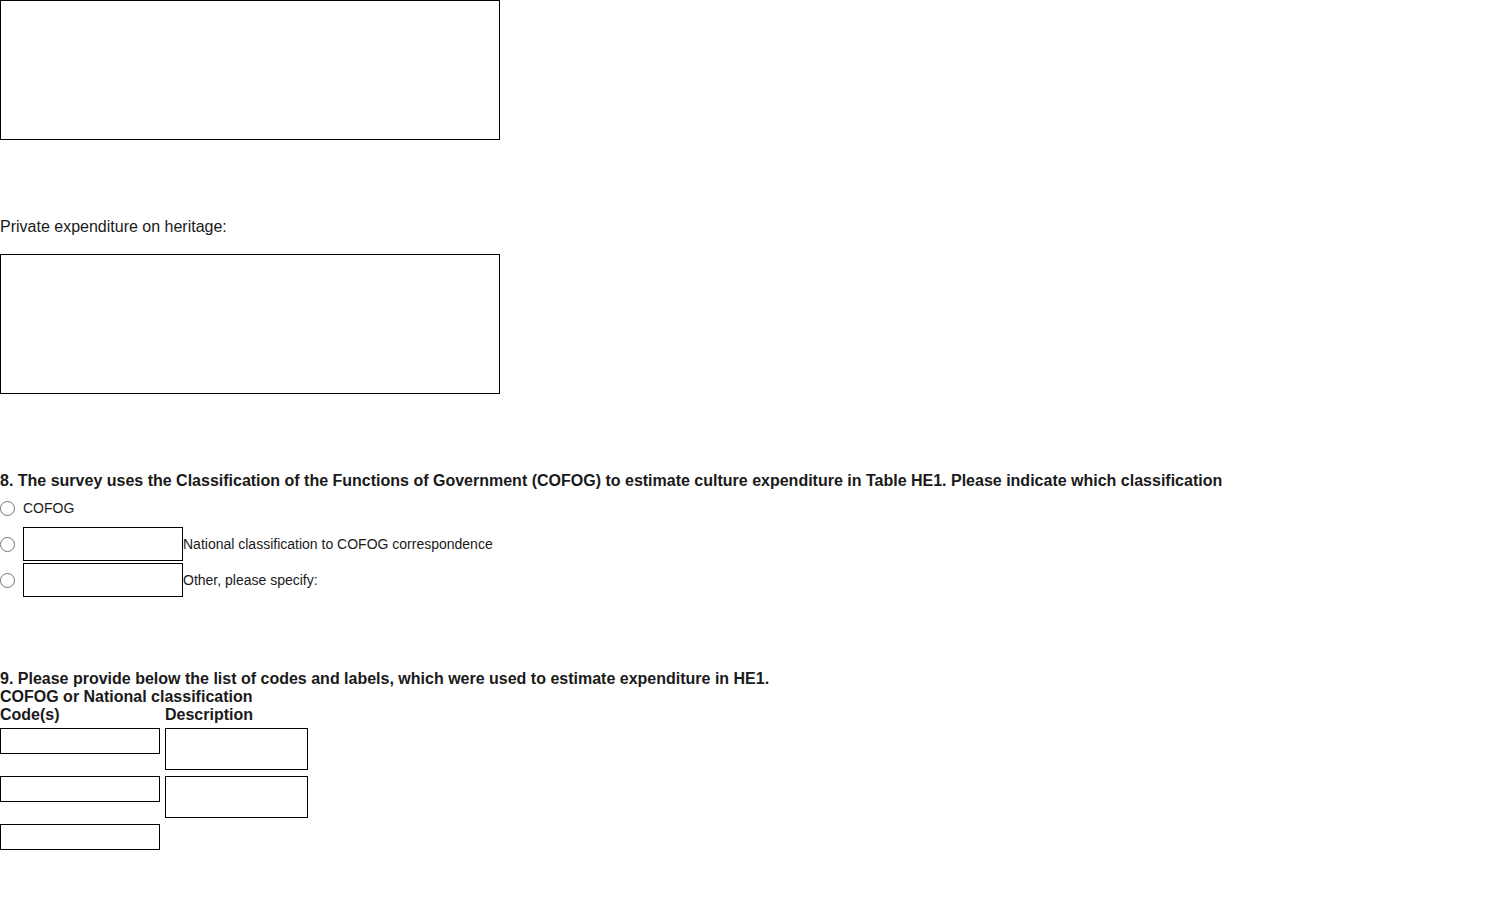Private expenditure on heritage:
8. The survey uses the Classification of the Functions of Government (COFOG) to estimate culture expenditure in Table HE1. Please indicate which classification
COFOG
National classification to COFOG correspondence
Other, please specify:
9. Please provide below the list of codes and labels, which were used to estimate expenditure in HE1.
COFOG or National classification
| Code(s) | Description |
| --- | --- |